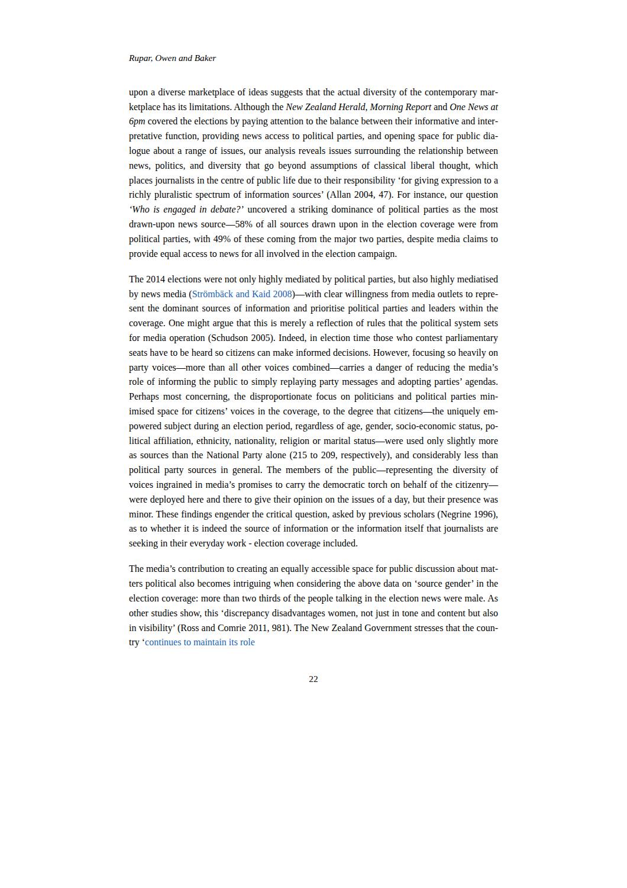Rupar, Owen and Baker
upon a diverse marketplace of ideas suggests that the actual diversity of the contemporary marketplace has its limitations. Although the New Zealand Herald, Morning Report and One News at 6pm covered the elections by paying attention to the balance between their informative and interpretative function, providing news access to political parties, and opening space for public dialogue about a range of issues, our analysis reveals issues surrounding the relationship between news, politics, and diversity that go beyond assumptions of classical liberal thought, which places journalists in the centre of public life due to their responsibility ‘for giving expression to a richly pluralistic spectrum of information sources’ (Allan 2004, 47). For instance, our question ‘Who is engaged in debate?’ uncovered a striking dominance of political parties as the most drawn-upon news source—58% of all sources drawn upon in the election coverage were from political parties, with 49% of these coming from the major two parties, despite media claims to provide equal access to news for all involved in the election campaign.
The 2014 elections were not only highly mediated by political parties, but also highly mediatised by news media (Strömbäck and Kaid 2008)—with clear willingness from media outlets to represent the dominant sources of information and prioritise political parties and leaders within the coverage. One might argue that this is merely a reflection of rules that the political system sets for media operation (Schudson 2005). Indeed, in election time those who contest parliamentary seats have to be heard so citizens can make informed decisions. However, focusing so heavily on party voices—more than all other voices combined—carries a danger of reducing the media’s role of informing the public to simply replaying party messages and adopting parties’ agendas. Perhaps most concerning, the disproportionate focus on politicians and political parties minimised space for citizens’ voices in the coverage, to the degree that citizens—the uniquely empowered subject during an election period, regardless of age, gender, socio-economic status, political affiliation, ethnicity, nationality, religion or marital status—were used only slightly more as sources than the National Party alone (215 to 209, respectively), and considerably less than political party sources in general. The members of the public—representing the diversity of voices ingrained in media’s promises to carry the democratic torch on behalf of the citizenry—were deployed here and there to give their opinion on the issues of a day, but their presence was minor. These findings engender the critical question, asked by previous scholars (Negrine 1996), as to whether it is indeed the source of information or the information itself that journalists are seeking in their everyday work - election coverage included.
The media’s contribution to creating an equally accessible space for public discussion about matters political also becomes intriguing when considering the above data on ‘source gender’ in the election coverage: more than two thirds of the people talking in the election news were male. As other studies show, this ‘discrepancy disadvantages women, not just in tone and content but also in visibility’ (Ross and Comrie 2011, 981). The New Zealand Government stresses that the country ‘continues to maintain its role
22